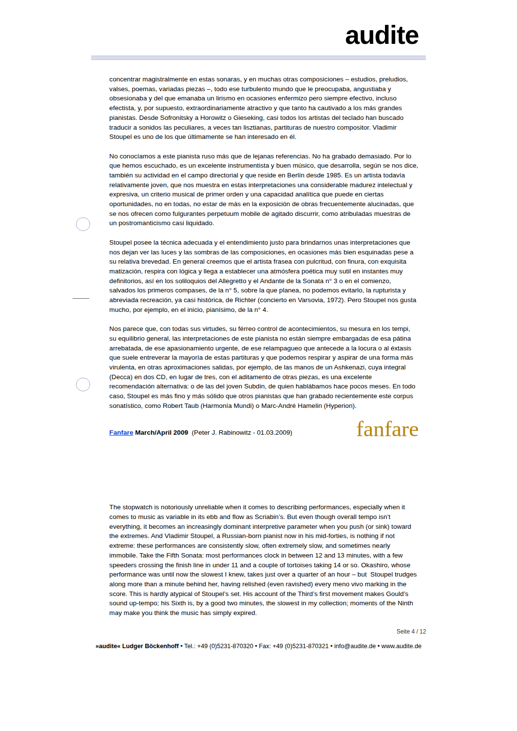audite
concentrar magistralmente en estas sonaras, y en muchas otras composiciones – estudios, preludios, valses, poemas, variadas piezas –, todo ese turbulento mundo que le preocupaba, angustiaba y obsesionaba y del que emanaba un lirismo en ocasiones enfermizo pero siempre efectivo, incluso efectista, y, por supuesto, extraordinariamente atractivo y que tanto ha cautivado a los más grandes pianistas. Desde Sofronitsky a Horowitz o Gieseking, casi todos los artistas del teclado han buscado traducir a sonidos las peculiares, a veces tan lisztianas, partituras de nuestro compositor. Vladimir Stoupel es uno de los que últimamente se han interesado en él.
No conocíamos a este pianista ruso más que de lejanas referencias. No ha grabado demasiado. Por lo que hemos escuchado, es un excelente instrumentista y buen músico, que desarrolla, según se nos dice, también su actividad en el campo directorial y que reside en Berlín desde 1985. Es un artista todavía relativamente joven, que nos muestra en estas interpretaciones una considerable madurez intelectual y expresiva, un criterio musical de primer orden y una capacidad analítica que puede en ciertas oportunidades, no en todas, no estar de más en la exposición de obras frecuentemente alucinadas, que se nos ofrecen como fulgurantes perpetuum mobile de agitado discurrir, como atribuladas muestras de un postromanticismo casi liquidado.
Stoupel posee la técnica adecuada y el entendimiento justo para brindarnos unas interpretaciones que nos dejan ver las luces y las sombras de las composiciones, en ocasiones más bien esquinadas pese a su relativa brevedad. En general creemos que el artista frasea con pulcritud, con finura, con exquisita matización, respira con lógica y llega a establecer una atmósfera poética muy sutil en instantes muy definitorios, así en los soliloquios del Allegretto y el Andante de la Sonata n° 3 o en el comienzo, salvados los primeros compases, de la n° 5, sobre la que planea, no podemos evitarlo, la rupturista y abreviada recreación, ya casi histórica, de Richter (concierto en Varsovia, 1972). Pero Stoupel nos gusta mucho, por ejemplo, en el inicio, pianísimo, de la n° 4.
Nos parece que, con todas sus virtudes, su férreo control de acontecimientos, su mesura en los tempi, su equilibrio general, las interpretaciones de este pianista no están siempre embargadas de esa pátina arrebatada, de ese apasionamiento urgente, de ese relampagueo que antecede a la locura o al éxtasis que suele entreverar la mayoría de estas partituras y que podemos respirar y aspirar de una forma más virulenta, en otras aproximaciones salidas, por ejemplo, de las manos de un Ashkenazi, cuya integral (Decca) en dos CD, en lugar de tres, con el aditamento de otras piezas, es una excelente recomendación alternativa: o de las del joven Subdin, de quien hablábamos hace pocos meses. En todo caso, Stoupel es más fino y más sólido que otros pianistas que han grabado recientemente este corpus sonatístico, como Robert Taub (Harmonía Mundi) o Marc-André Hamelin (Hyperion).
Fanfare March/April 2009 (Peter J. Rabinowitz - 01.03.2009) fanfare
The stopwatch is notoriously unreliable when it comes to describing performances, especially when it comes to music as variable in its ebb and flow as Scriabin’s. But even though overall tempo isn’t everything, it becomes an increasingly dominant interpretive parameter when you push (or sink) toward the extremes. And Vladimir Stoupel, a Russian-born pianist now in his mid-forties, is nothing if not extreme: these performances are consistently slow, often extremely slow, and sometimes nearly immobile. Take the Fifth Sonata: most performances clock in between 12 and 13 minutes, with a few speeders crossing the finish line in under 11 and a couple of tortoises taking 14 or so. Okashiro, whose performance was until now the slowest I knew, takes just over a quarter of an hour – but Stoupel trudges along more than a minute behind her, having relished (even ravished) every meno vivo marking in the score. This is hardly atypical of Stoupel’s set. His account of the Third’s first movement makes Gould’s sound up-tempo; his Sixth is, by a good two minutes, the slowest in my collection; moments of the Ninth may make you think the music has simply expired.
Seite 4 / 12
»audite« Ludger Böckenhoff • Tel.: +49 (0)5231-870320 • Fax: +49 (0)5231-870321 • info@audite.de • www.audite.de